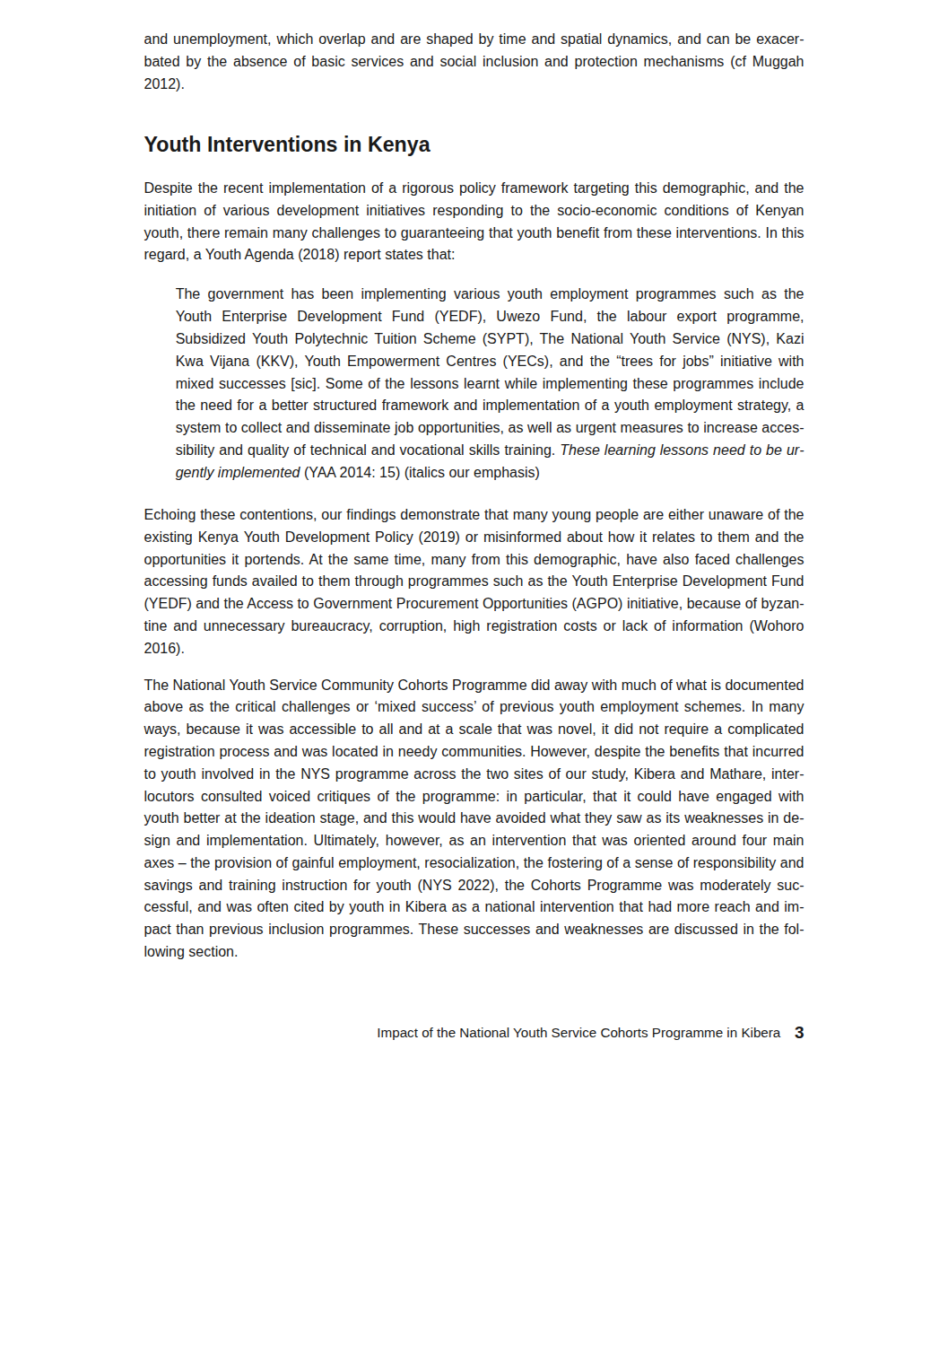and unemployment, which overlap and are shaped by time and spatial dynamics, and can be exacerbated by the absence of basic services and social inclusion and protection mechanisms (cf Muggah 2012).
Youth Interventions in Kenya
Despite the recent implementation of a rigorous policy framework targeting this demographic, and the initiation of various development initiatives responding to the socio-economic conditions of Kenyan youth, there remain many challenges to guaranteeing that youth benefit from these interventions. In this regard, a Youth Agenda (2018) report states that:
The government has been implementing various youth employment programmes such as the Youth Enterprise Development Fund (YEDF), Uwezo Fund, the labour export programme, Subsidized Youth Polytechnic Tuition Scheme (SYPT), The National Youth Service (NYS), Kazi Kwa Vijana (KKV), Youth Empowerment Centres (YECs), and the “trees for jobs” initiative with mixed successes [sic]. Some of the lessons learnt while implementing these programmes include the need for a better structured framework and implementation of a youth employment strategy, a system to collect and disseminate job opportunities, as well as urgent measures to increase accessibility and quality of technical and vocational skills training. These learning lessons need to be urgently implemented (YAA 2014: 15) (italics our emphasis)
Echoing these contentions, our findings demonstrate that many young people are either unaware of the existing Kenya Youth Development Policy (2019) or misinformed about how it relates to them and the opportunities it portends. At the same time, many from this demographic, have also faced challenges accessing funds availed to them through programmes such as the Youth Enterprise Development Fund (YEDF) and the Access to Government Procurement Opportunities (AGPO) initiative, because of byzantine and unnecessary bureaucracy, corruption, high registration costs or lack of information (Wohoro 2016).
The National Youth Service Community Cohorts Programme did away with much of what is documented above as the critical challenges or ‘mixed success’ of previous youth employment schemes. In many ways, because it was accessible to all and at a scale that was novel, it did not require a complicated registration process and was located in needy communities. However, despite the benefits that incurred to youth involved in the NYS programme across the two sites of our study, Kibera and Mathare, interlocutors consulted voiced critiques of the programme: in particular, that it could have engaged with youth better at the ideation stage, and this would have avoided what they saw as its weaknesses in design and implementation. Ultimately, however, as an intervention that was oriented around four main axes – the provision of gainful employment, resocialization, the fostering of a sense of responsibility and savings and training instruction for youth (NYS 2022), the Cohorts Programme was moderately successful, and was often cited by youth in Kibera as a national intervention that had more reach and impact than previous inclusion programmes. These successes and weaknesses are discussed in the following section.
Impact of the National Youth Service Cohorts Programme in Kibera 3